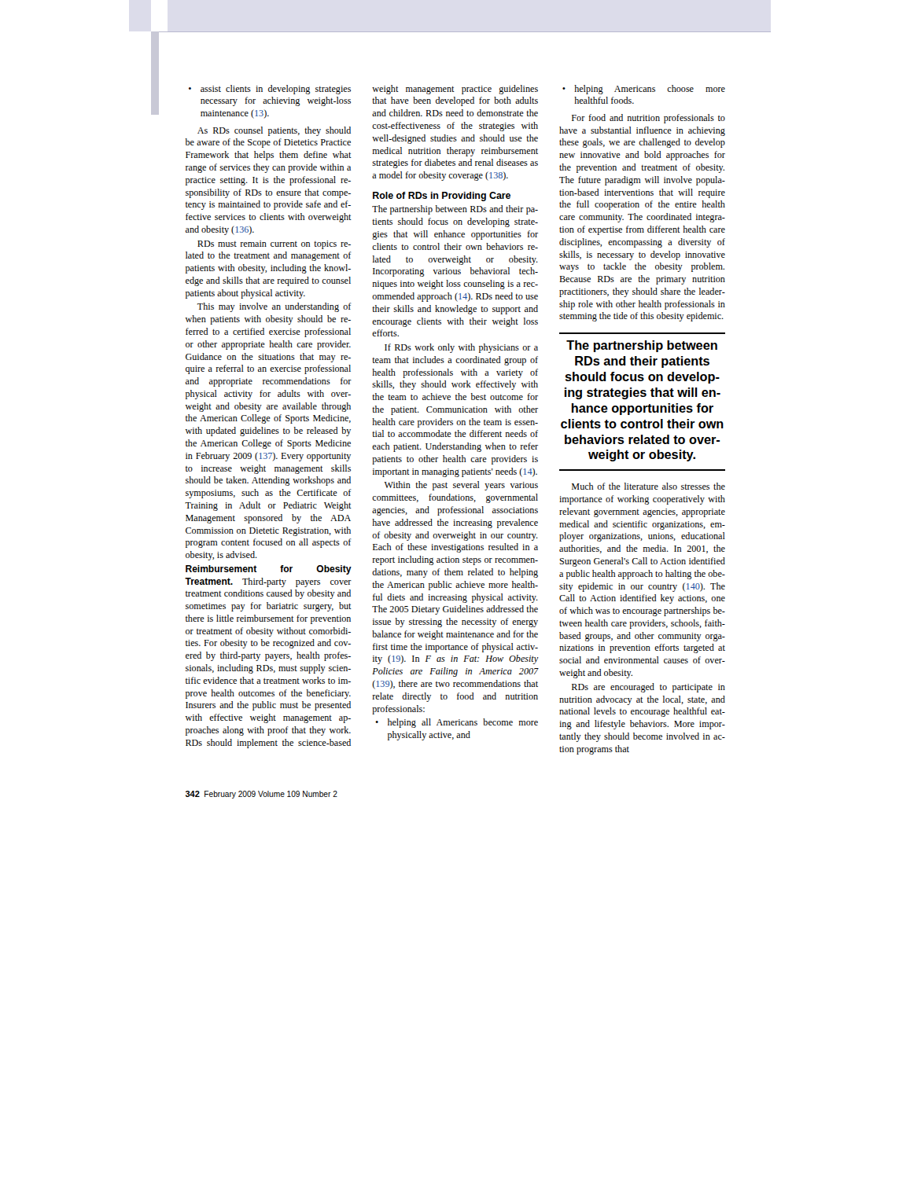assist clients in developing strategies necessary for achieving weight-loss maintenance (13).
As RDs counsel patients, they should be aware of the Scope of Dietetics Practice Framework that helps them define what range of services they can provide within a practice setting. It is the professional responsibility of RDs to ensure that competency is maintained to provide safe and effective services to clients with overweight and obesity (136).
RDs must remain current on topics related to the treatment and management of patients with obesity, including the knowledge and skills that are required to counsel patients about physical activity.
This may involve an understanding of when patients with obesity should be referred to a certified exercise professional or other appropriate health care provider. Guidance on the situations that may require a referral to an exercise professional and appropriate recommendations for physical activity for adults with overweight and obesity are available through the American College of Sports Medicine, with updated guidelines to be released by the American College of Sports Medicine in February 2009 (137). Every opportunity to increase weight management skills should be taken. Attending workshops and symposiums, such as the Certificate of Training in Adult or Pediatric Weight Management sponsored by the ADA Commission on Dietetic Registration, with program content focused on all aspects of obesity, is advised.
Reimbursement for Obesity Treatment. Third-party payers cover treatment conditions caused by obesity and sometimes pay for bariatric surgery, but there is little reimbursement for prevention or treatment of obesity without comorbidities. For obesity to be recognized and covered by third-party payers, health professionals, including RDs, must supply scientific evidence that a treatment works to improve health outcomes of the beneficiary. Insurers and the public must be presented with effective weight management approaches along with proof that they work. RDs should implement the science-based weight management practice guidelines that have been developed for both adults and children. RDs need to demonstrate the cost-effectiveness of the strategies with well-designed studies and should use the medical nutrition therapy reimbursement strategies for diabetes and renal diseases as a model for obesity coverage (138).
Role of RDs in Providing Care
The partnership between RDs and their patients should focus on developing strategies that will enhance opportunities for clients to control their own behaviors related to overweight or obesity. Incorporating various behavioral techniques into weight loss counseling is a recommended approach (14). RDs need to use their skills and knowledge to support and encourage clients with their weight loss efforts.
If RDs work only with physicians or a team that includes a coordinated group of health professionals with a variety of skills, they should work effectively with the team to achieve the best outcome for the patient. Communication with other health care providers on the team is essential to accommodate the different needs of each patient. Understanding when to refer patients to other health care providers is important in managing patients' needs (14).
Within the past several years various committees, foundations, governmental agencies, and professional associations have addressed the increasing prevalence of obesity and overweight in our country. Each of these investigations resulted in a report including action steps or recommendations, many of them related to helping the American public achieve more healthful diets and increasing physical activity. The 2005 Dietary Guidelines addressed the issue by stressing the necessity of energy balance for weight maintenance and for the first time the importance of physical activity (19). In F as in Fat: How Obesity Policies are Failing in America 2007 (139), there are two recommendations that relate directly to food and nutrition professionals:
helping all Americans become more physically active, and
helping Americans choose more healthful foods.
For food and nutrition professionals to have a substantial influence in achieving these goals, we are challenged to develop new innovative and bold approaches for the prevention and treatment of obesity. The future paradigm will involve population-based interventions that will require the full cooperation of the entire health care community. The coordinated integration of expertise from different health care disciplines, encompassing a diversity of skills, is necessary to develop innovative ways to tackle the obesity problem. Because RDs are the primary nutrition practitioners, they should share the leadership role with other health professionals in stemming the tide of this obesity epidemic.
The partnership between RDs and their patients should focus on developing strategies that will enhance opportunities for clients to control their own behaviors related to overweight or obesity.
Much of the literature also stresses the importance of working cooperatively with relevant government agencies, appropriate medical and scientific organizations, employer organizations, unions, educational authorities, and the media. In 2001, the Surgeon General's Call to Action identified a public health approach to halting the obesity epidemic in our country (140). The Call to Action identified key actions, one of which was to encourage partnerships between health care providers, schools, faith-based groups, and other community organizations in prevention efforts targeted at social and environmental causes of overweight and obesity.
RDs are encouraged to participate in nutrition advocacy at the local, state, and national levels to encourage healthful eating and lifestyle behaviors. More importantly they should become involved in action programs that
342 February 2009 Volume 109 Number 2